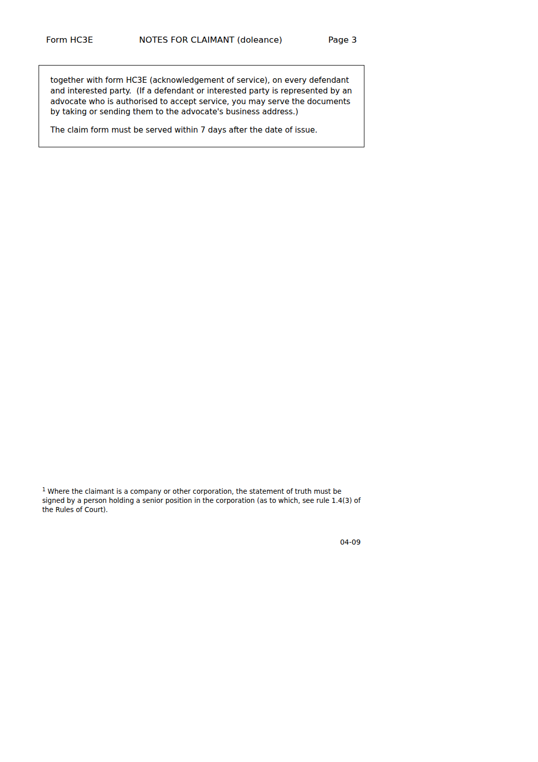Form HC3E
NOTES FOR CLAIMANT (doleance)
Page 3
together with form HC3E (acknowledgement of service), on every defendant and interested party. (If a defendant or interested party is represented by an advocate who is authorised to accept service, you may serve the documents by taking or sending them to the advocate's business address.)
The claim form must be served within 7 days after the date of issue.
1 Where the claimant is a company or other corporation, the statement of truth must be signed by a person holding a senior position in the corporation (as to which, see rule 1.4(3) of the Rules of Court).
04-09